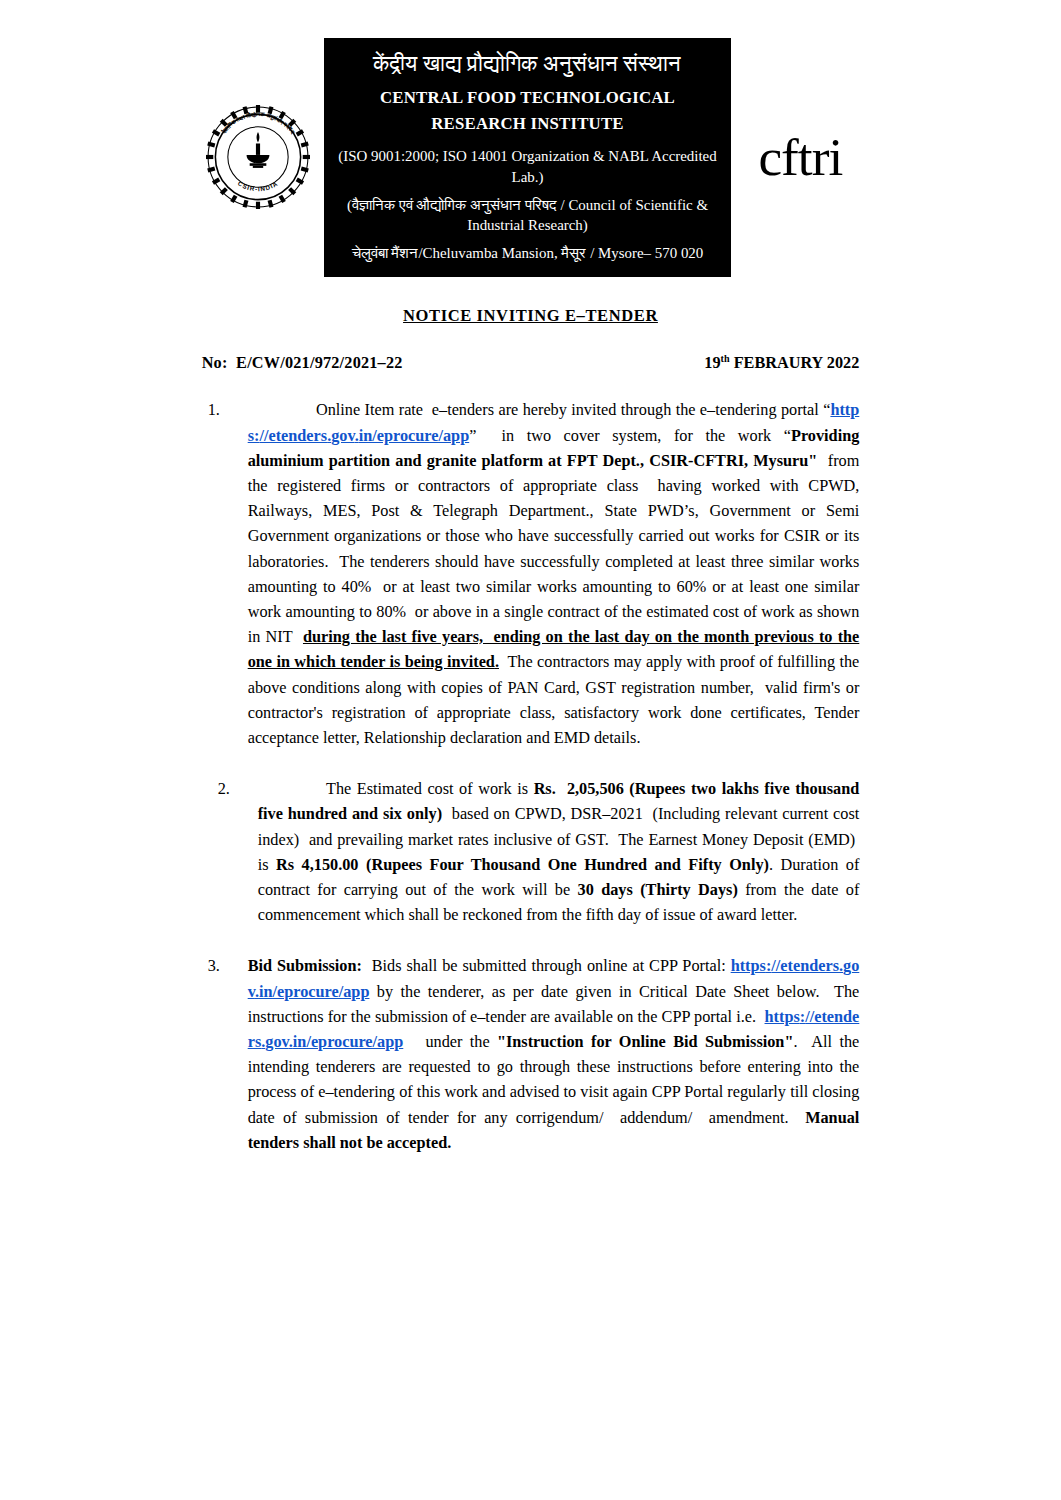वैज्ञानिक तथा औद्योगिक अनुसंधान परिषद CSIR-INDIA
केंद्रीय खाद्य प्रौद्योगिक अनुसंधान संस्थान
CENTRAL FOOD TECHNOLOGICAL RESEARCH INSTITUTE
(ISO 9001: 2000; ISO 14001 Organization & NABL Accredited Lab.)
(वैज्ञानिक एवं औद्योगिक अनुसंधान परिषद / Council of Scientific & Industrial Research)
चेलुवंबा मैंशन/Cheluvamba Mansion, मैसूर / Mysore– 570 020
cftri
NOTICE INVITING E–TENDER
No: E/CW/021/972/2021–22 19th FEBRAURY 2022
Online Item rate e–tenders are hereby invited through the e–tendering portal “https://etenders. gov. in/eprocure/app” in two cover system, for the work “Providing aluminium partition and granite platform at FPT Dept., CSIR-CFTRI, Mysuru" from the registered firms or contractors of appropriate class having worked with CPWD, Railways, MES, Post & Telegraph Department., State PWD’s, Government or Semi Government organizations or those who have successfully carried out works for CSIR or its laboratories. The tenderers should have successfully completed at least three similar works amounting to 40% or at least two similar works amounting to 60% or at least one similar work amounting to 80% or above in a single contract of the estimated cost of work as shown in NIT during the last five years, ending on the last day on the month previous to the one in which tender is being invited. The contractors may apply with proof of fulfilling the above conditions along with copies of PAN Card, GST registration number, valid firm's or contractor's registration of appropriate class, satisfactory work done certificates, Tender acceptance letter, Relationship declaration and EMD details.
The Estimated cost of work is Rs. 2,05,506 (Rupees two lakhs five thousand five hundred and six only) based on CPWD, DSR–2021 (Including relevant current cost index) and prevailing market rates inclusive of GST. The Earnest Money Deposit (EMD) is Rs 4,150. 00 (Rupees Four Thousand One Hundred and Fifty Only). Duration of contract for carrying out of the work will be 30 days (Thirty Days) from the date of commencement which shall be reckoned from the fifth day of issue of award letter.
Bid Submission: Bids shall be submitted through online at CPP Portal: https://etenders. gov. in/eprocure/app by the tenderer, as per date given in Critical Date Sheet below. The instructions for the submission of e–tender are available on the CPP portal i. e. https://etenders. gov. in/eprocure/app under the "Instruction for Online Bid Submission". All the intending tenderers are requested to go through these instructions before entering into the process of e–tendering of this work and advised to visit again CPP Portal regularly till closing date of submission of tender for any corrigendum/ addendum/ amendment. Manual tenders shall not be accepted.